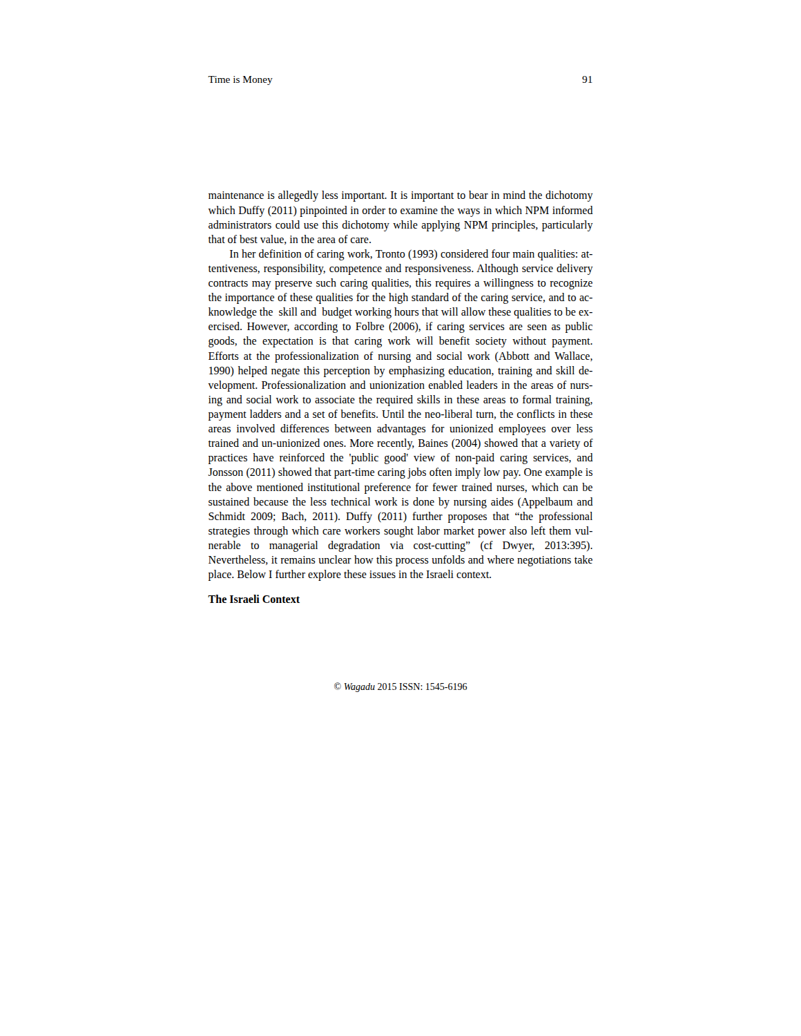Time is Money 91
maintenance is allegedly less important. It is important to bear in mind the dichotomy which Duffy (2011) pinpointed in order to examine the ways in which NPM informed administrators could use this dichotomy while applying NPM principles, particularly that of best value, in the area of care.
In her definition of caring work, Tronto (1993) considered four main qualities: attentiveness, responsibility, competence and responsiveness. Although service delivery contracts may preserve such caring qualities, this requires a willingness to recognize the importance of these qualities for the high standard of the caring service, and to acknowledge the skill and budget working hours that will allow these qualities to be exercised. However, according to Folbre (2006), if caring services are seen as public goods, the expectation is that caring work will benefit society without payment. Efforts at the professionalization of nursing and social work (Abbott and Wallace, 1990) helped negate this perception by emphasizing education, training and skill development. Professionalization and unionization enabled leaders in the areas of nursing and social work to associate the required skills in these areas to formal training, payment ladders and a set of benefits. Until the neo-liberal turn, the conflicts in these areas involved differences between advantages for unionized employees over less trained and un-unionized ones. More recently, Baines (2004) showed that a variety of practices have reinforced the 'public good' view of non-paid caring services, and Jonsson (2011) showed that part-time caring jobs often imply low pay. One example is the above mentioned institutional preference for fewer trained nurses, which can be sustained because the less technical work is done by nursing aides (Appelbaum and Schmidt 2009; Bach, 2011). Duffy (2011) further proposes that “the professional strategies through which care workers sought labor market power also left them vulnerable to managerial degradation via cost-cutting” (cf Dwyer, 2013:395). Nevertheless, it remains unclear how this process unfolds and where negotiations take place. Below I further explore these issues in the Israeli context.
The Israeli Context
© Wagadu 2015 ISSN: 1545-6196